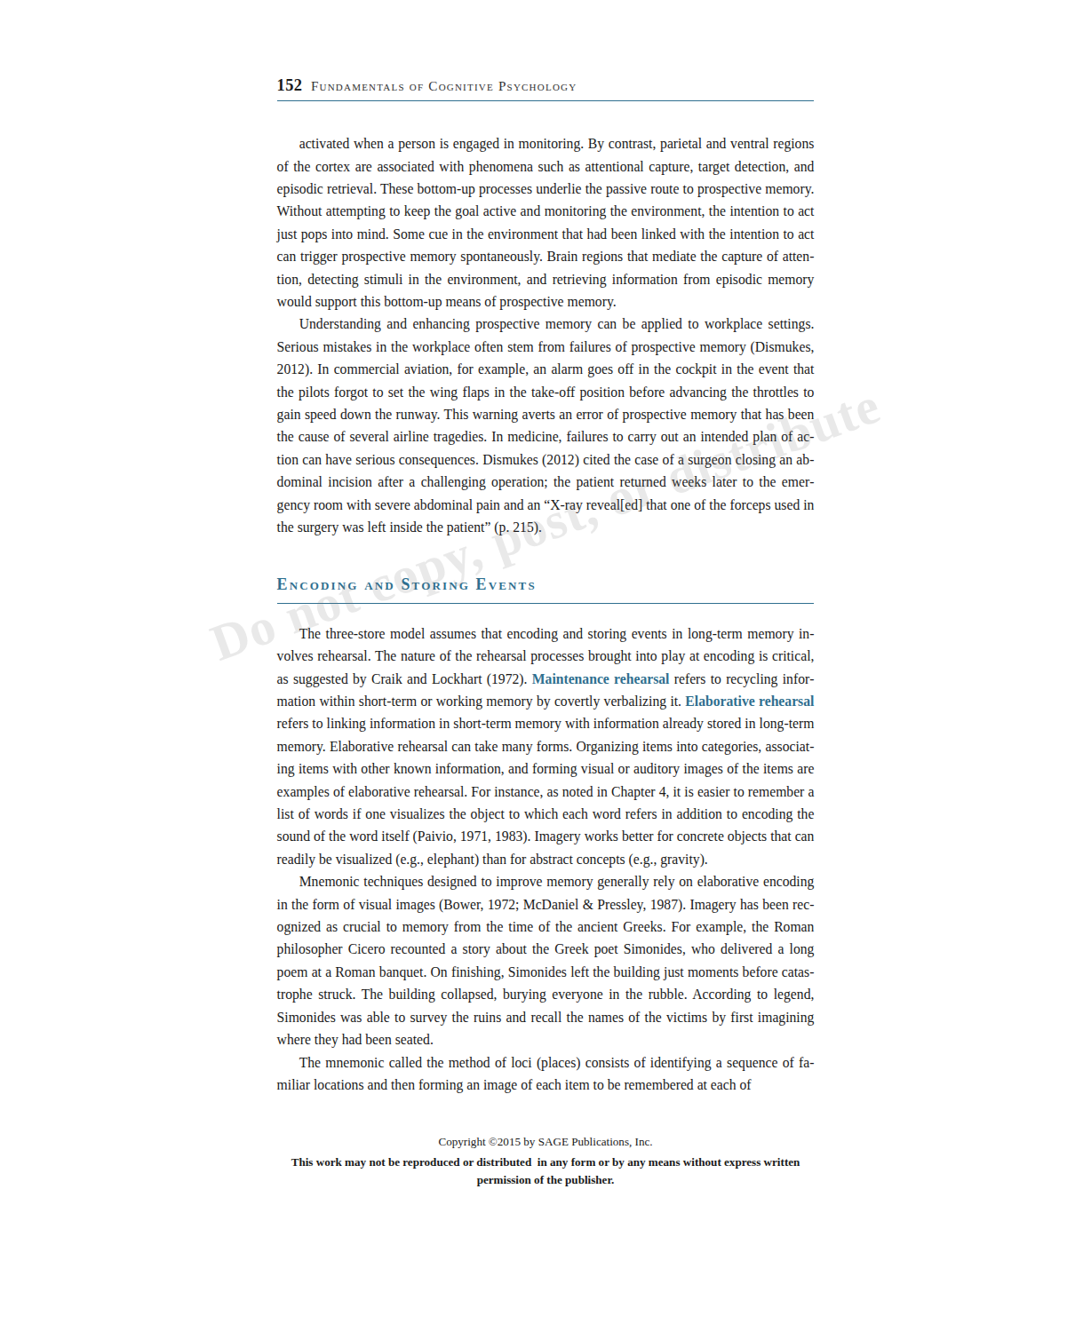Do not copy, post, or distribute
152 Fundamentals of Cognitive Psychology
activated when a person is engaged in monitoring. By contrast, parietal and ventral regions of the cortex are associated with phenomena such as attentional capture, target detection, and episodic retrieval. These bottom-up processes underlie the passive route to prospective memory. Without attempting to keep the goal active and monitoring the environment, the intention to act just pops into mind. Some cue in the environment that had been linked with the intention to act can trigger prospective memory spontaneously. Brain regions that mediate the capture of attention, detecting stimuli in the environment, and retrieving information from episodic memory would support this bottom-up means of prospective memory.
Understanding and enhancing prospective memory can be applied to workplace settings. Serious mistakes in the workplace often stem from failures of prospective memory (Dismukes, 2012). In commercial aviation, for example, an alarm goes off in the cockpit in the event that the pilots forgot to set the wing flaps in the take-off position before advancing the throttles to gain speed down the runway. This warning averts an error of prospective memory that has been the cause of several airline tragedies. In medicine, failures to carry out an intended plan of action can have serious consequences. Dismukes (2012) cited the case of a surgeon closing an abdominal incision after a challenging operation; the patient returned weeks later to the emergency room with severe abdominal pain and an “X-ray reveal[ed] that one of the forceps used in the surgery was left inside the patient” (p. 215).
Encoding and Storing Events
The three-store model assumes that encoding and storing events in long-term memory involves rehearsal. The nature of the rehearsal processes brought into play at encoding is critical, as suggested by Craik and Lockhart (1972). Maintenance rehearsal refers to recycling information within short-term or working memory by covertly verbalizing it. Elaborative rehearsal refers to linking information in short-term memory with information already stored in long-term memory. Elaborative rehearsal can take many forms. Organizing items into categories, associating items with other known information, and forming visual or auditory images of the items are examples of elaborative rehearsal. For instance, as noted in Chapter 4, it is easier to remember a list of words if one visualizes the object to which each word refers in addition to encoding the sound of the word itself (Paivio, 1971, 1983). Imagery works better for concrete objects that can readily be visualized (e.g., elephant) than for abstract concepts (e.g., gravity).
Mnemonic techniques designed to improve memory generally rely on elaborative encoding in the form of visual images (Bower, 1972; McDaniel & Pressley, 1987). Imagery has been recognized as crucial to memory from the time of the ancient Greeks. For example, the Roman philosopher Cicero recounted a story about the Greek poet Simonides, who delivered a long poem at a Roman banquet. On finishing, Simonides left the building just moments before catastrophe struck. The building collapsed, burying everyone in the rubble. According to legend, Simonides was able to survey the ruins and recall the names of the victims by first imagining where they had been seated.
The mnemonic called the method of loci (places) consists of identifying a sequence of familiar locations and then forming an image of each item to be remembered at each of
Copyright ©2015 by SAGE Publications, Inc.
This work may not be reproduced or distributed in any form or by any means without express written permission of the publisher.